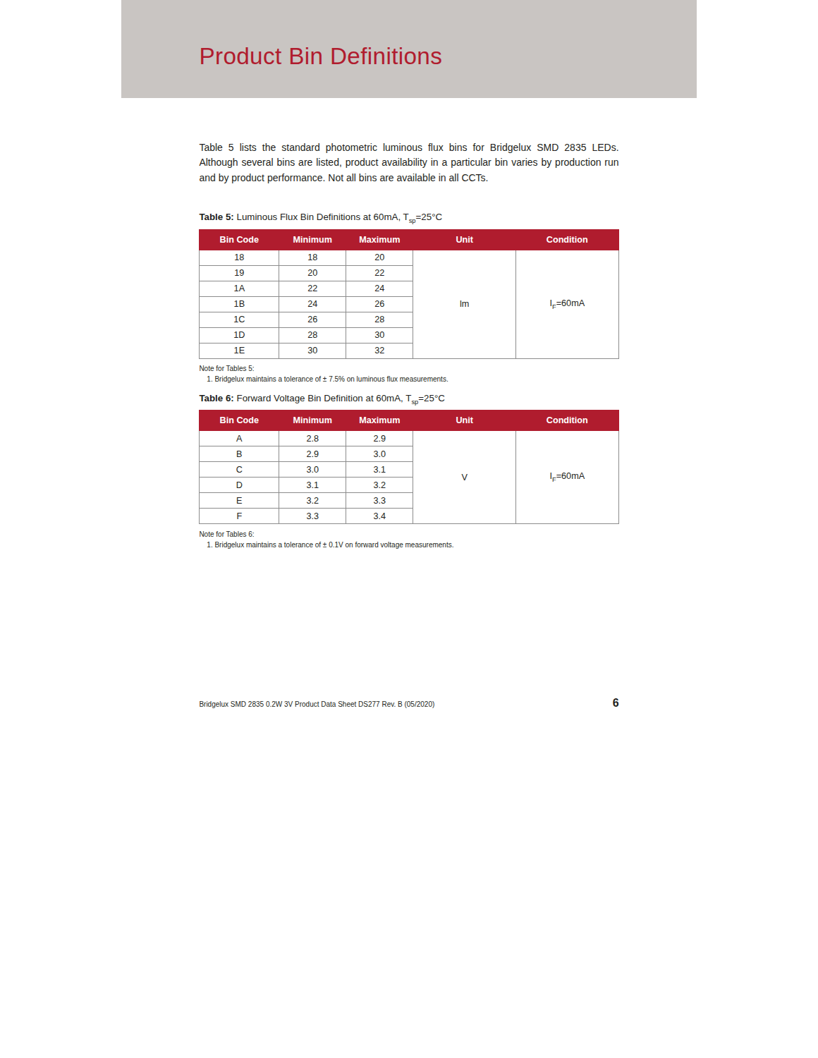Product Bin Definitions
Table 5 lists the standard photometric luminous flux bins for Bridgelux SMD 2835 LEDs. Although several bins are listed, product availability in a particular bin varies by production run and by product performance. Not all bins are available in all CCTs.
Table 5: Luminous Flux Bin Definitions at 60mA, Tsp=25°C
| Bin Code | Minimum | Maximum | Unit | Condition |
| --- | --- | --- | --- | --- |
| 18 | 18 | 20 | lm | I F =60mA |
| 19 | 20 | 22 |
| 1A | 22 | 24 |
| 1B | 24 | 26 |
| 1C | 26 | 28 |
| 1D | 28 | 30 |
| 1E | 30 | 32 |
Note for Tables 5:
Bridgelux maintains a tolerance of ± 7.5% on luminous flux measurements.
Table 6: Forward Voltage Bin Definition at 60mA, Tsp=25°C
| Bin Code | Minimum | Maximum | Unit | Condition |
| --- | --- | --- | --- | --- |
| A | 2.8 | 2.9 | V | I F =60mA |
| B | 2.9 | 3.0 |
| C | 3.0 | 3.1 |
| D | 3.1 | 3.2 |
| E | 3.2 | 3.3 |
| F | 3.3 | 3.4 |
Note for Tables 6:
Bridgelux maintains a tolerance of ± 0.1V on forward voltage measurements.
Bridgelux SMD 2835 0.2W 3V Product Data Sheet DS277 Rev. B (05/2020) 6